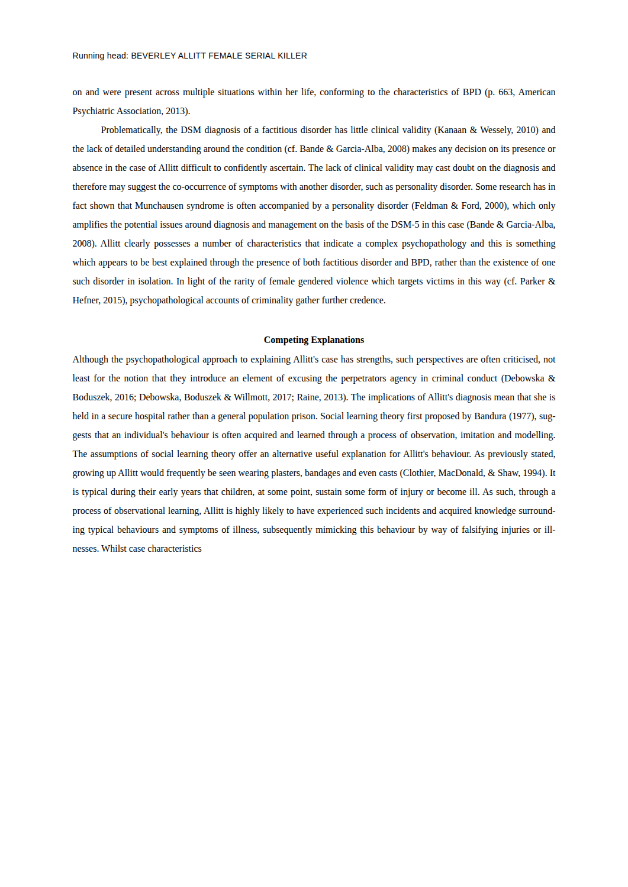Running head: BEVERLEY ALLITT FEMALE SERIAL KILLER
on and were present across multiple situations within her life, conforming to the characteristics of BPD (p. 663, American Psychiatric Association, 2013).
Problematically, the DSM diagnosis of a factitious disorder has little clinical validity (Kanaan & Wessely, 2010) and the lack of detailed understanding around the condition (cf. Bande & Garcia-Alba, 2008) makes any decision on its presence or absence in the case of Allitt difficult to confidently ascertain. The lack of clinical validity may cast doubt on the diagnosis and therefore may suggest the co-occurrence of symptoms with another disorder, such as personality disorder. Some research has in fact shown that Munchausen syndrome is often accompanied by a personality disorder (Feldman & Ford, 2000), which only amplifies the potential issues around diagnosis and management on the basis of the DSM-5 in this case (Bande & Garcia-Alba, 2008). Allitt clearly possesses a number of characteristics that indicate a complex psychopathology and this is something which appears to be best explained through the presence of both factitious disorder and BPD, rather than the existence of one such disorder in isolation. In light of the rarity of female gendered violence which targets victims in this way (cf. Parker & Hefner, 2015), psychopathological accounts of criminality gather further credence.
Competing Explanations
Although the psychopathological approach to explaining Allitt's case has strengths, such perspectives are often criticised, not least for the notion that they introduce an element of excusing the perpetrators agency in criminal conduct (Debowska & Boduszek, 2016; Debowska, Boduszek & Willmott, 2017; Raine, 2013). The implications of Allitt's diagnosis mean that she is held in a secure hospital rather than a general population prison. Social learning theory first proposed by Bandura (1977), suggests that an individual's behaviour is often acquired and learned through a process of observation, imitation and modelling. The assumptions of social learning theory offer an alternative useful explanation for Allitt's behaviour. As previously stated, growing up Allitt would frequently be seen wearing plasters, bandages and even casts (Clothier, MacDonald, & Shaw, 1994). It is typical during their early years that children, at some point, sustain some form of injury or become ill. As such, through a process of observational learning, Allitt is highly likely to have experienced such incidents and acquired knowledge surrounding typical behaviours and symptoms of illness, subsequently mimicking this behaviour by way of falsifying injuries or illnesses. Whilst case characteristics